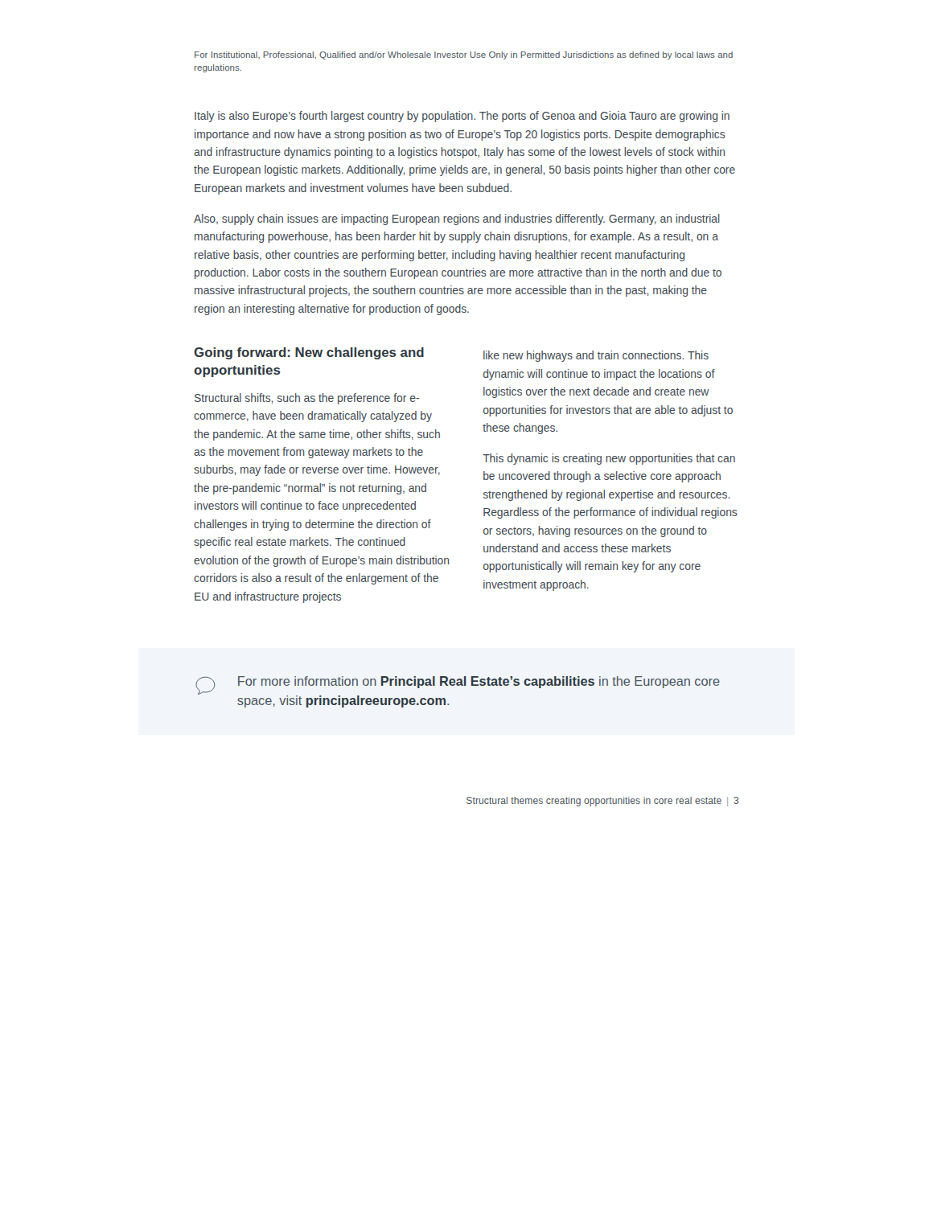For Institutional, Professional, Qualified and/or Wholesale Investor Use Only in Permitted Jurisdictions as defined by local laws and regulations.
Italy is also Europe’s fourth largest country by population. The ports of Genoa and Gioia Tauro are growing in importance and now have a strong position as two of Europe’s Top 20 logistics ports. Despite demographics and infrastructure dynamics pointing to a logistics hotspot, Italy has some of the lowest levels of stock within the European logistic markets. Additionally, prime yields are, in general, 50 basis points higher than other core European markets and investment volumes have been subdued.
Also, supply chain issues are impacting European regions and industries differently. Germany, an industrial manufacturing powerhouse, has been harder hit by supply chain disruptions, for example. As a result, on a relative basis, other countries are performing better, including having healthier recent manufacturing production. Labor costs in the southern European countries are more attractive than in the north and due to massive infrastructural projects, the southern countries are more accessible than in the past, making the region an interesting alternative for production of goods.
Going forward: New challenges and opportunities
Structural shifts, such as the preference for e-commerce, have been dramatically catalyzed by the pandemic. At the same time, other shifts, such as the movement from gateway markets to the suburbs, may fade or reverse over time. However, the pre-pandemic “normal” is not returning, and investors will continue to face unprecedented challenges in trying to determine the direction of specific real estate markets. The continued evolution of the growth of Europe’s main distribution corridors is also a result of the enlargement of the EU and infrastructure projects
like new highways and train connections. This dynamic will continue to impact the locations of logistics over the next decade and create new opportunities for investors that are able to adjust to these changes.
This dynamic is creating new opportunities that can be uncovered through a selective core approach strengthened by regional expertise and resources. Regardless of the performance of individual regions or sectors, having resources on the ground to understand and access these markets opportunistically will remain key for any core investment approach.
For more information on Principal Real Estate’s capabilities in the European core space, visit principalreeurope.com.
Structural themes creating opportunities in core real estate|3